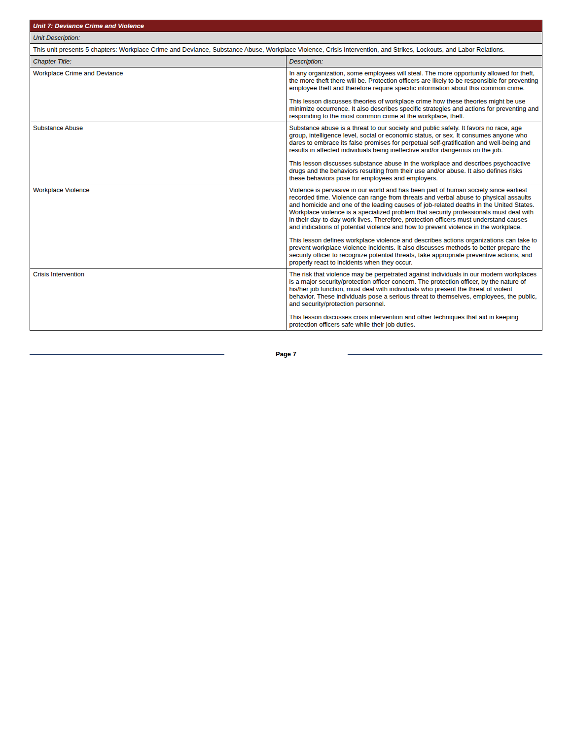| Unit 7: Deviance Crime and Violence |
| Unit Description: |
| This unit presents 5 chapters: Workplace Crime and Deviance, Substance Abuse, Workplace Violence, Crisis Intervention, and Strikes, Lockouts, and Labor Relations. |
| Chapter Title: | Description: |
| Workplace Crime and Deviance | In any organization, some employees will steal. The more opportunity allowed for theft, the more theft there will be. Protection officers are likely to be responsible for preventing employee theft and therefore require specific information about this common crime. This lesson discusses theories of workplace crime how these theories might be use minimize occurrence. It also describes specific strategies and actions for preventing and responding to the most common crime at the workplace, theft. |
| Substance Abuse | Substance abuse is a threat to our society and public safety. It favors no race, age group, intelligence level, social or economic status, or sex. It consumes anyone who dares to embrace its false promises for perpetual self-gratification and well-being and results in affected individuals being ineffective and/or dangerous on the job. This lesson discusses substance abuse in the workplace and describes psychoactive drugs and the behaviors resulting from their use and/or abuse. It also defines risks these behaviors pose for employees and employers. |
| Workplace Violence | Violence is pervasive in our world and has been part of human society since earliest recorded time. Violence can range from threats and verbal abuse to physical assaults and homicide and one of the leading causes of job-related deaths in the United States. Workplace violence is a specialized problem that security professionals must deal with in their day-to-day work lives. Therefore, protection officers must understand causes and indications of potential violence and how to prevent violence in the workplace. This lesson defines workplace violence and describes actions organizations can take to prevent workplace violence incidents. It also discusses methods to better prepare the security officer to recognize potential threats, take appropriate preventive actions, and properly react to incidents when they occur. |
| Crisis Intervention | The risk that violence may be perpetrated against individuals in our modern workplaces is a major security/protection officer concern. The protection officer, by the nature of his/her job function, must deal with individuals who present the threat of violent behavior. These individuals pose a serious threat to themselves, employees, the public, and security/protection personnel. This lesson discusses crisis intervention and other techniques that aid in keeping protection officers safe while their job duties. |
Page 7